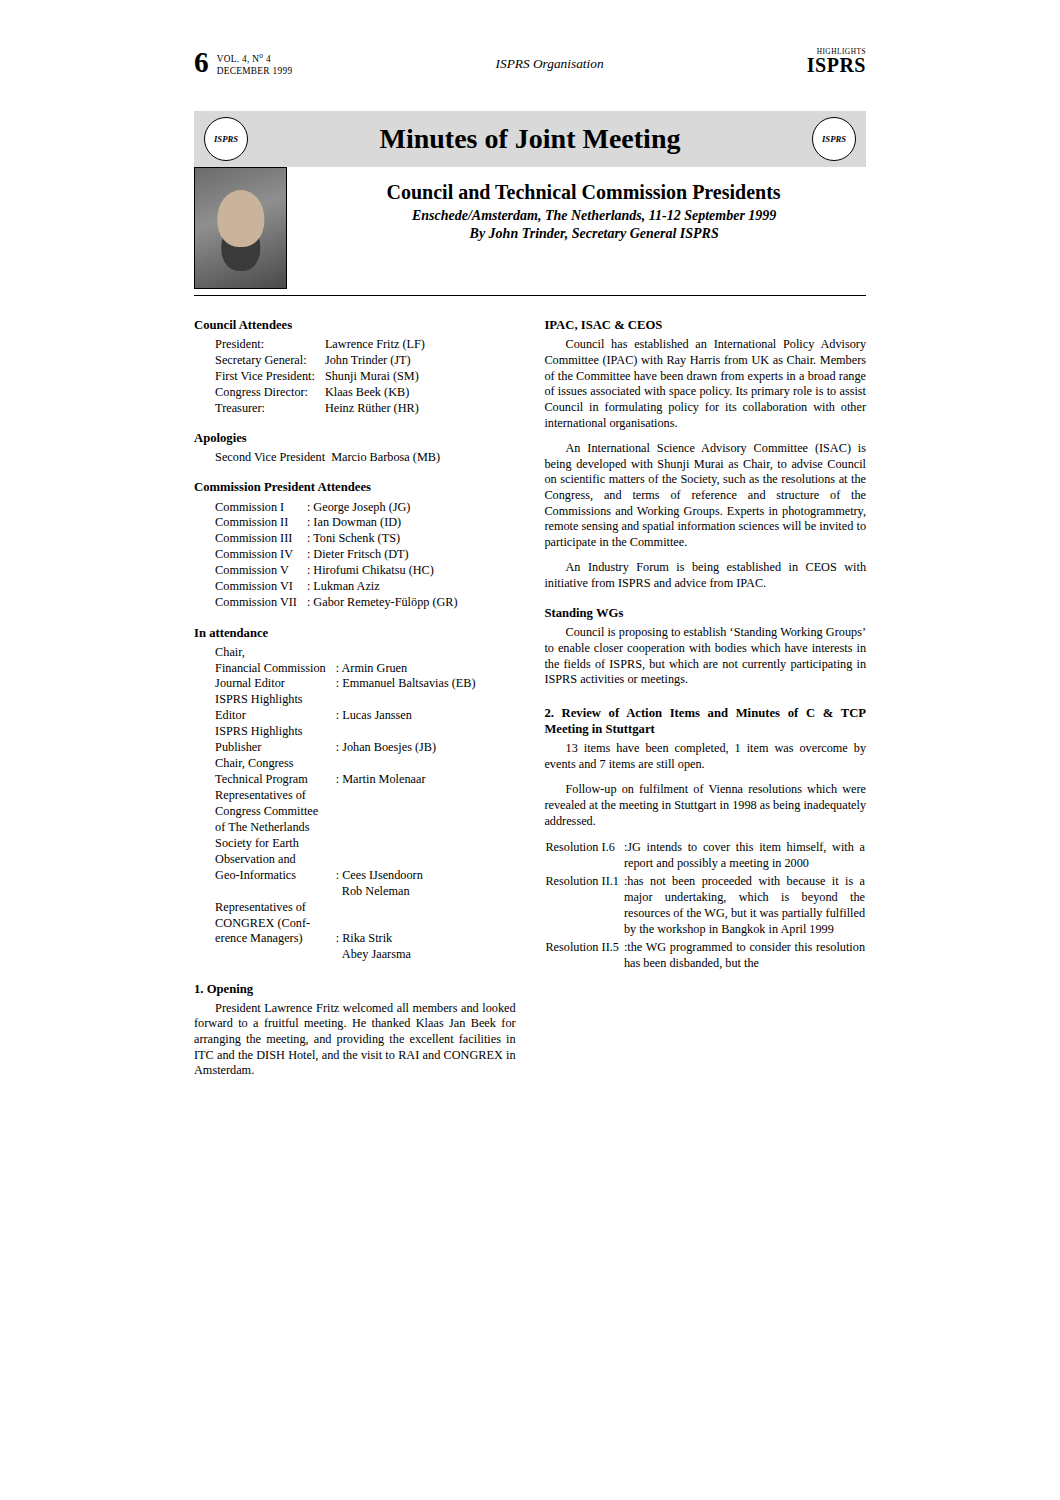6
VOL. 4, No 4
DECEMBER 1999
ISPRS Organisation
HIGHLIGHTS ISPRS
ISPRS
Minutes of Joint Meeting
ISPRS
Council and Technical Commission Presidents
Enschede/Amsterdam, The Netherlands, 11-12 September 1999
By John Trinder, Secretary General ISPRS
Council Attendees
| President: | Lawrence Fritz (LF) |
| Secretary General: | John Trinder (JT) |
| First Vice President: | Shunji Murai (SM) |
| Congress Director: | Klaas Beek (KB) |
| Treasurer: | Heinz Rüther (HR) |
Apologies
Second Vice President Marcio Barbosa (MB)
Commission President Attendees
| Commission I | : George Joseph (JG) |
| Commission II | : Ian Dowman (ID) |
| Commission III | : Toni Schenk (TS) |
| Commission IV | : Dieter Fritsch (DT) |
| Commission V | : Hirofumi Chikatsu (HC) |
| Commission VI | : Lukman Aziz |
| Commission VII | : Gabor Remetey-Fülöpp (GR) |
In attendance
| Chair, | |
| Financial Commission | : Armin Gruen |
| Journal Editor | : Emmanuel Baltsavias (EB) |
| ISPRS Highlights | |
| Editor | : Lucas Janssen |
| ISPRS Highlights | |
| Publisher | : Johan Boesjes (JB) |
| Chair, Congress | |
| Technical Program | : Martin Molenaar |
| Representatives of | |
| Congress Committee | |
| of The Netherlands | |
| Society for Earth | |
| Observation and | |
| Geo-Informatics | : Cees IJsendoorn |
| | Rob Neleman |
| Representatives of | |
| CONGREX (Conf- | |
| erence Managers) | : Rika Strik |
| | Abey Jaarsma |
1. Opening
President Lawrence Fritz welcomed all members and looked forward to a fruitful meeting. He thanked Klaas Jan Beek for arranging the meeting, and providing the excellent facilities in ITC and the DISH Hotel, and the visit to RAI and CONGREX in Amsterdam.
IPAC, ISAC & CEOS
Council has established an International Policy Advisory Committee (IPAC) with Ray Harris from UK as Chair. Members of the Committee have been drawn from experts in a broad range of issues associated with space policy. Its primary role is to assist Council in formulating policy for its collaboration with other international organisations.
An International Science Advisory Committee (ISAC) is being developed with Shunji Murai as Chair, to advise Council on scientific matters of the Society, such as the resolutions at the Congress, and terms of reference and structure of the Commissions and Working Groups. Experts in photogrammetry, remote sensing and spatial information sciences will be invited to participate in the Committee.
An Industry Forum is being established in CEOS with initiative from ISPRS and advice from IPAC.
Standing WGs
Council is proposing to establish ‘Standing Working Groups’ to enable closer cooperation with bodies which have interests in the fields of ISPRS, but which are not currently participating in ISPRS activities or meetings.
2. Review of Action Items and Minutes of C & TCP Meeting in Stuttgart
13 items have been completed, 1 item was overcome by events and 7 items are still open.
Follow-up on fulfilment of Vienna resolutions which were revealed at the meeting in Stuttgart in 1998 as being inadequately addressed.
| Resolution I.6 | :JG intends to cover this item himself, with a report and possibly a meeting in 2000 |
| Resolution II.1 | :has not been proceeded with because it is a major undertaking, which is beyond the resources of the WG, but it was partially fulfilled by the workshop in Bangkok in April 1999 |
| Resolution II.5 | :the WG programmed to consider this resolution has been disbanded, but the |